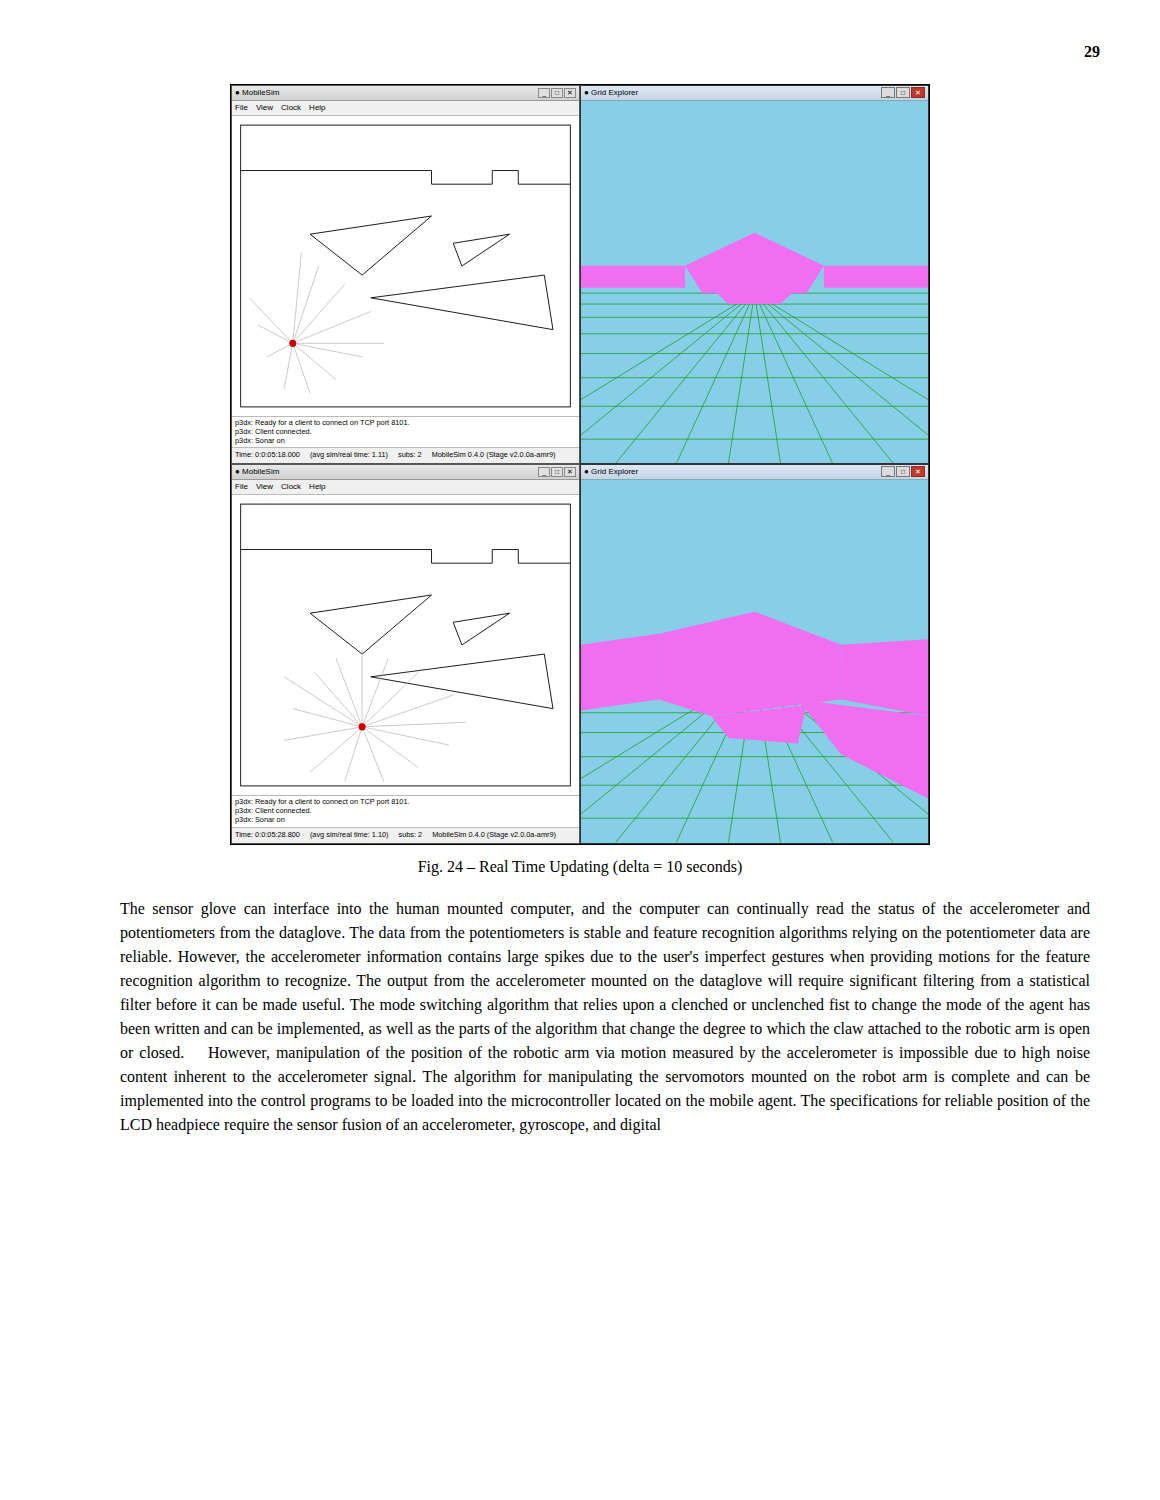29
● MobileSim _□✕
File View Clock Help
p3dx: Ready for a client to connect on TCP port 8101.
p3dx: Client connected.
p3dx: Sonar on
Time: 0:0:05:18.000 (avg sim/real time: 1.11) subs: 2 MobileSim 0.4.0 (Stage v2.0.0a-amr9)
● Grid Explorer _□✕
● MobileSim _□✕
File View Clock Help
p3dx: Ready for a client to connect on TCP port 8101.
p3dx: Client connected.
p3dx: Sonar on
Time: 0:0:05:28.800 (avg sim/real time: 1.10) subs: 2 MobileSim 0.4.0 (Stage v2.0.0a-amr9)
● Grid Explorer _□✕
Fig. 24 – Real Time Updating (delta = 10 seconds)
The sensor glove can interface into the human mounted computer, and the computer can continually read the status of the accelerometer and potentiometers from the dataglove. The data from the potentiometers is stable and feature recognition algorithms relying on the potentiometer data are reliable. However, the accelerometer information contains large spikes due to the user's imperfect gestures when providing motions for the feature recognition algorithm to recognize. The output from the accelerometer mounted on the dataglove will require significant filtering from a statistical filter before it can be made useful. The mode switching algorithm that relies upon a clenched or unclenched fist to change the mode of the agent has been written and can be implemented, as well as the parts of the algorithm that change the degree to which the claw attached to the robotic arm is open or closed. However, manipulation of the position of the robotic arm via motion measured by the accelerometer is impossible due to high noise content inherent to the accelerometer signal. The algorithm for manipulating the servomotors mounted on the robot arm is complete and can be implemented into the control programs to be loaded into the microcontroller located on the mobile agent. The specifications for reliable position of the LCD headpiece require the sensor fusion of an accelerometer, gyroscope, and digital